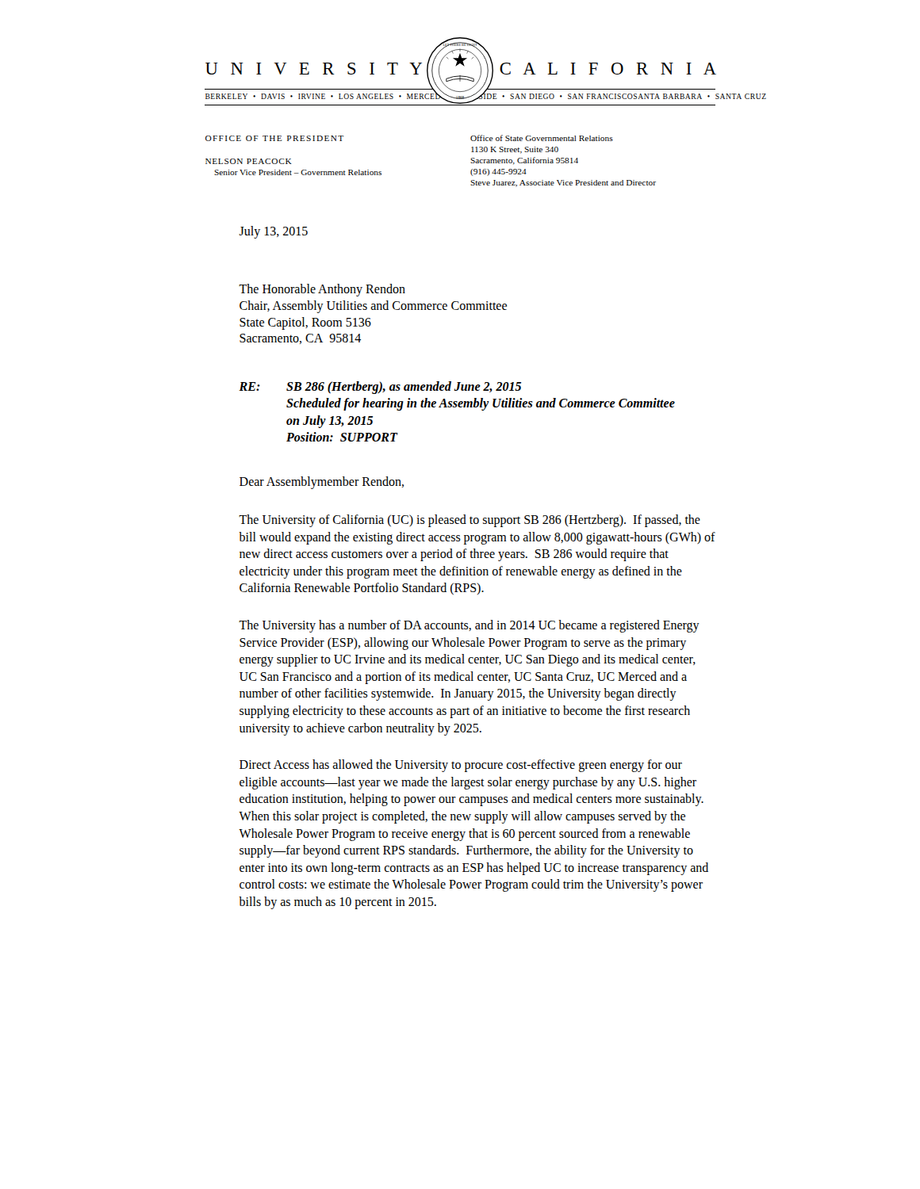U N I V E R S I T Y O F C A L I F O R N I A
LET THERE BE LIGHT 1868
BERKELEY • DAVIS • IRVINE • LOS ANGELES • MERCED • RIVERSIDE • SAN DIEGO • SAN FRANCISCO
SANTA BARBARA • SANTA CRUZ
OFFICE OF THE PRESIDENT
NELSON PEACOCK
Senior Vice President – Government Relations
Office of State Governmental Relations
1130 K Street, Suite 340
Sacramento, California 95814
(916) 445-9924
Steve Juarez, Associate Vice President and Director
July 13, 2015
The Honorable Anthony Rendon
Chair, Assembly Utilities and Commerce Committee
State Capitol, Room 5136
Sacramento, CA 95814
RE: SB 286 (Hertberg), as amended June 2, 2015
Scheduled for hearing in the Assembly Utilities and Commerce Committee
on July 13, 2015
Position: SUPPORT
Dear Assemblymember Rendon,
The University of California (UC) is pleased to support SB 286 (Hertzberg). If passed, the bill would expand the existing direct access program to allow 8,000 gigawatt-hours (GWh) of new direct access customers over a period of three years. SB 286 would require that electricity under this program meet the definition of renewable energy as defined in the California Renewable Portfolio Standard (RPS).
The University has a number of DA accounts, and in 2014 UC became a registered Energy Service Provider (ESP), allowing our Wholesale Power Program to serve as the primary energy supplier to UC Irvine and its medical center, UC San Diego and its medical center, UC San Francisco and a portion of its medical center, UC Santa Cruz, UC Merced and a number of other facilities systemwide. In January 2015, the University began directly supplying electricity to these accounts as part of an initiative to become the first research university to achieve carbon neutrality by 2025.
Direct Access has allowed the University to procure cost-effective green energy for our eligible accounts—last year we made the largest solar energy purchase by any U.S. higher education institution, helping to power our campuses and medical centers more sustainably. When this solar project is completed, the new supply will allow campuses served by the Wholesale Power Program to receive energy that is 60 percent sourced from a renewable supply—far beyond current RPS standards. Furthermore, the ability for the University to enter into its own long-term contracts as an ESP has helped UC to increase transparency and control costs: we estimate the Wholesale Power Program could trim the University’s power bills by as much as 10 percent in 2015.